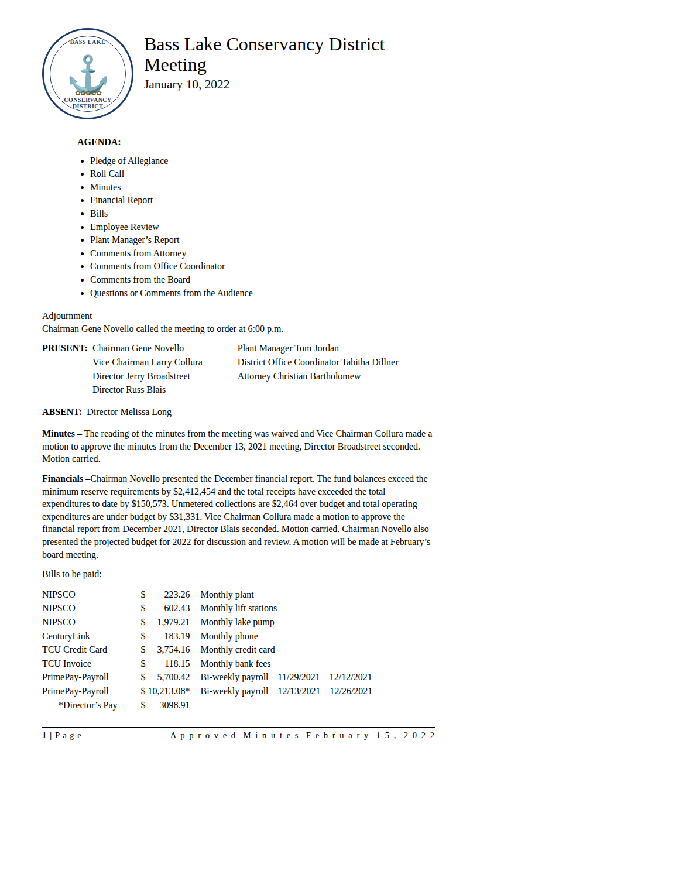Bass Lake
⚓
✿✿✿✿✿
Conservancy
District
Bass Lake Conservancy District Meeting
January 10, 2022
AGENDA:
Pledge of Allegiance
Roll Call
Minutes
Financial Report
Bills
Employee Review
Plant Manager’s Report
Comments from Attorney
Comments from Office Coordinator
Comments from the Board
Questions or Comments from the Audience
Adjournment
Chairman Gene Novello called the meeting to order at 6:00 p.m.
| PRESENT: | Chairman Gene Novello | Plant Manager Tom Jordan |
| | Vice Chairman Larry Collura | District Office Coordinator Tabitha Dillner |
| | Director Jerry Broadstreet | Attorney Christian Bartholomew |
| | Director Russ Blais | |
| ABSENT: | Director Melissa Long |
Minutes – The reading of the minutes from the meeting was waived and Vice Chairman Collura made a motion to approve the minutes from the December 13, 2021 meeting, Director Broadstreet seconded. Motion carried.
Financials –Chairman Novello presented the December financial report. The fund balances exceed the minimum reserve requirements by $2,412,454 and the total receipts have exceeded the total expenditures to date by $150,573. Unmetered collections are $2,464 over budget and total operating expenditures are under budget by $31,331. Vice Chairman Collura made a motion to approve the financial report from December 2021, Director Blais seconded. Motion carried. Chairman Novello also presented the projected budget for 2022 for discussion and review. A motion will be made at February’s board meeting.
Bills to be paid:
| NIPSCO | $ | 223.26 | Monthly plant |
| NIPSCO | $ | 602.43 | Monthly lift stations |
| NIPSCO | $ | 1,979.21 | Monthly lake pump |
| CenturyLink | $ | 183.19 | Monthly phone |
| TCU Credit Card | $ | 3,754.16 | Monthly credit card |
| TCU Invoice | $ | 118.15 | Monthly bank fees |
| PrimePay-Payroll | $ | 5,700.42 | Bi-weekly payroll – 11/29/2021 – 12/12/2021 |
| PrimePay-Payroll | $ | 10,213.08* | Bi-weekly payroll – 12/13/2021 – 12/26/2021 |
| *Director’s Pay | $ | 3098.91 | |
1 | P a g e
A p p r o v e d M i n u t e s F e b r u a r y 1 5 , 2 0 2 2